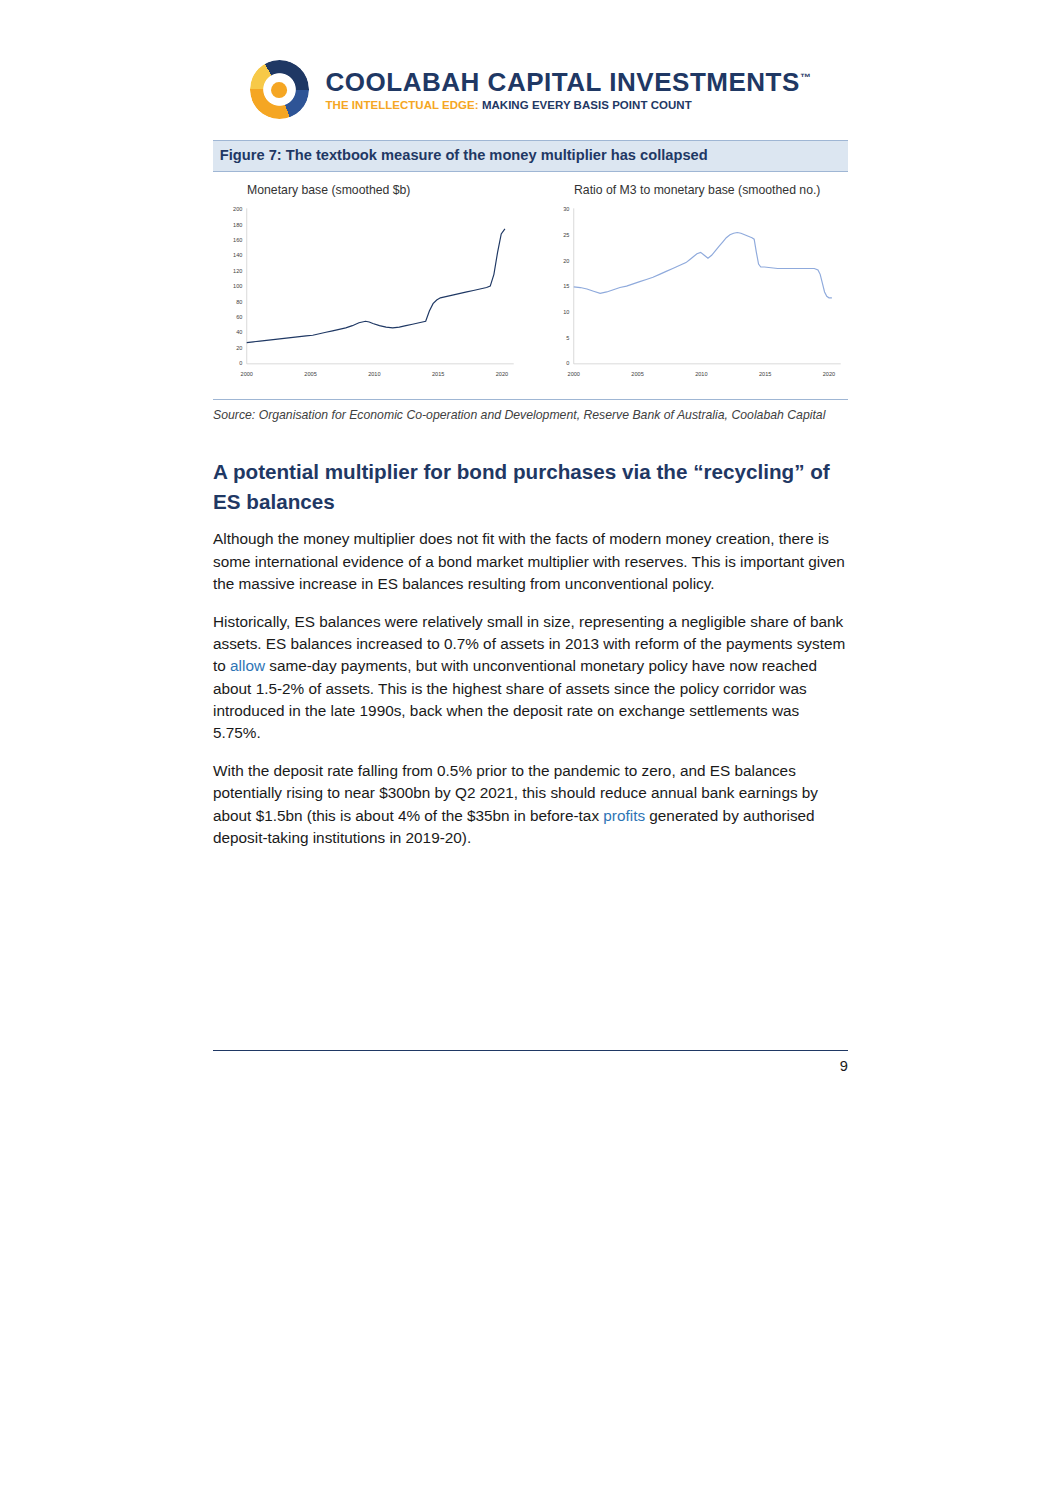COOLABAH CAPITAL INVESTMENTS™
THE INTELLECTUAL EDGE: MAKING EVERY BASIS POINT COUNT
Figure 7: The textbook measure of the money multiplier has collapsed
Monetary base (smoothed $b)
200 180 160 140 120 100 80 60 40 20 0 2000 2005 2010 2015 2020
Ratio of M3 to monetary base (smoothed no.)
30 25 20 15 10 5 0 2000 2005 2010 2015 2020
Source: Organisation for Economic Co-operation and Development, Reserve Bank of Australia, Coolabah Capital
A potential multiplier for bond purchases via the “recycling” of ES balances
Although the money multiplier does not fit with the facts of modern money creation, there is some international evidence of a bond market multiplier with reserves. This is important given the massive increase in ES balances resulting from unconventional policy.
Historically, ES balances were relatively small in size, representing a negligible share of bank assets. ES balances increased to 0.7% of assets in 2013 with reform of the payments system to allow same-day payments, but with unconventional monetary policy have now reached about 1.5-2% of assets. This is the highest share of assets since the policy corridor was introduced in the late 1990s, back when the deposit rate on exchange settlements was 5.75%.
With the deposit rate falling from 0.5% prior to the pandemic to zero, and ES balances potentially rising to near $300bn by Q2 2021, this should reduce annual bank earnings by about $1.5bn (this is about 4% of the $35bn in before-tax profits generated by authorised deposit-taking institutions in 2019-20).
9